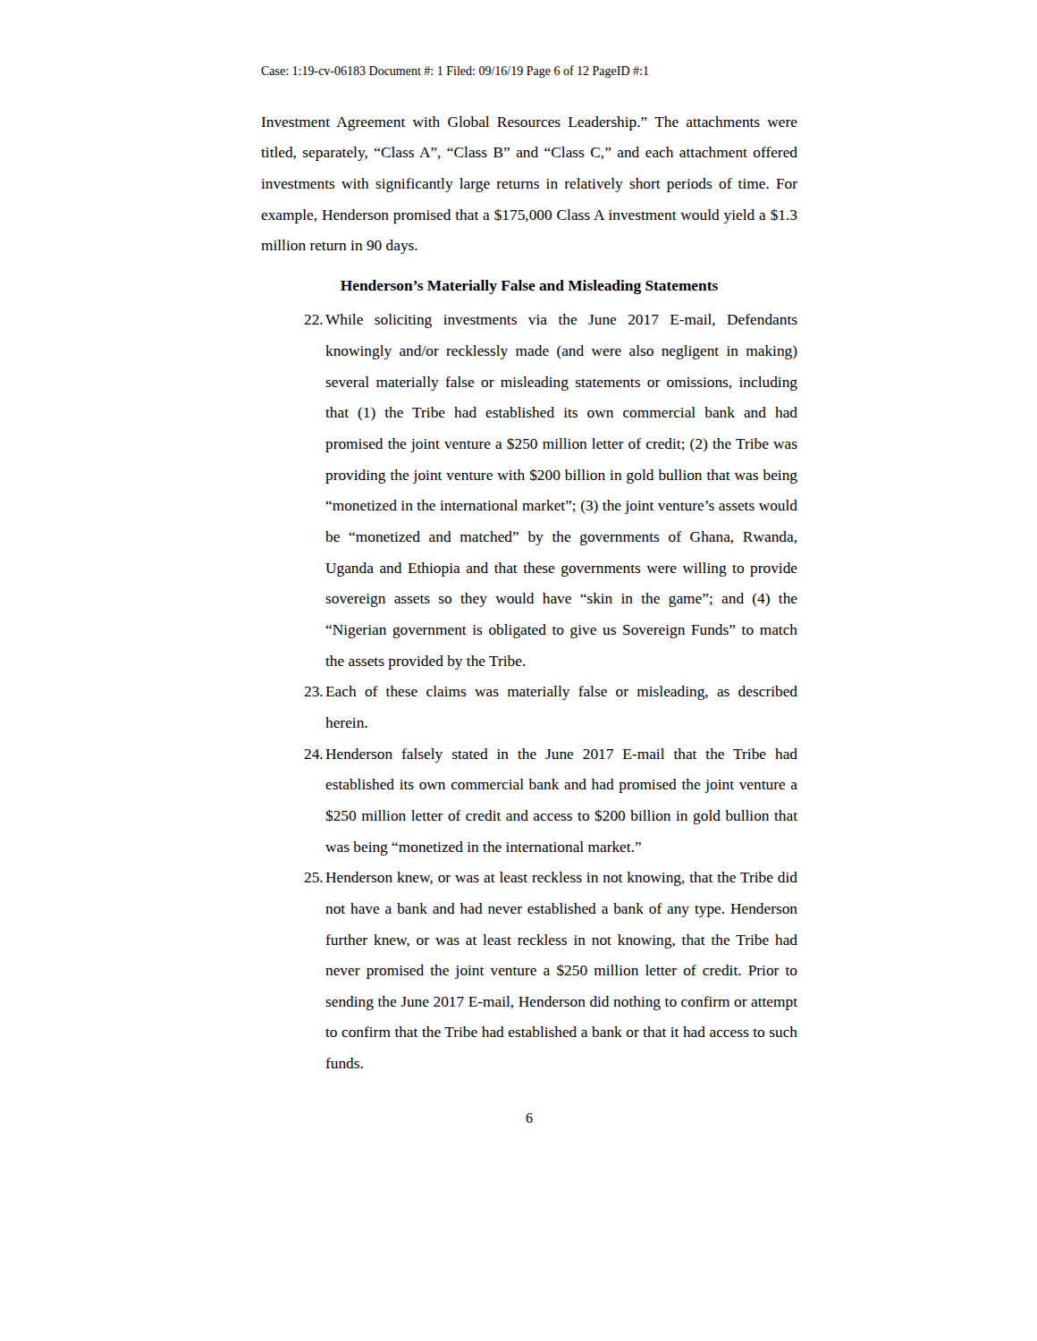Case: 1:19-cv-06183 Document #: 1 Filed: 09/16/19 Page 6 of 12 PageID #:1
Investment Agreement with Global Resources Leadership.” The attachments were titled, separately, “Class A”, “Class B” and “Class C,” and each attachment offered investments with significantly large returns in relatively short periods of time. For example, Henderson promised that a $175,000 Class A investment would yield a $1.3 million return in 90 days.
Henderson’s Materially False and Misleading Statements
22. While soliciting investments via the June 2017 E-mail, Defendants knowingly and/or recklessly made (and were also negligent in making) several materially false or misleading statements or omissions, including that (1) the Tribe had established its own commercial bank and had promised the joint venture a $250 million letter of credit; (2) the Tribe was providing the joint venture with $200 billion in gold bullion that was being “monetized in the international market”; (3) the joint venture’s assets would be “monetized and matched” by the governments of Ghana, Rwanda, Uganda and Ethiopia and that these governments were willing to provide sovereign assets so they would have “skin in the game”; and (4) the “Nigerian government is obligated to give us Sovereign Funds” to match the assets provided by the Tribe.
23. Each of these claims was materially false or misleading, as described herein.
24. Henderson falsely stated in the June 2017 E-mail that the Tribe had established its own commercial bank and had promised the joint venture a $250 million letter of credit and access to $200 billion in gold bullion that was being “monetized in the international market.”
25. Henderson knew, or was at least reckless in not knowing, that the Tribe did not have a bank and had never established a bank of any type. Henderson further knew, or was at least reckless in not knowing, that the Tribe had never promised the joint venture a $250 million letter of credit. Prior to sending the June 2017 E-mail, Henderson did nothing to confirm or attempt to confirm that the Tribe had established a bank or that it had access to such funds.
6